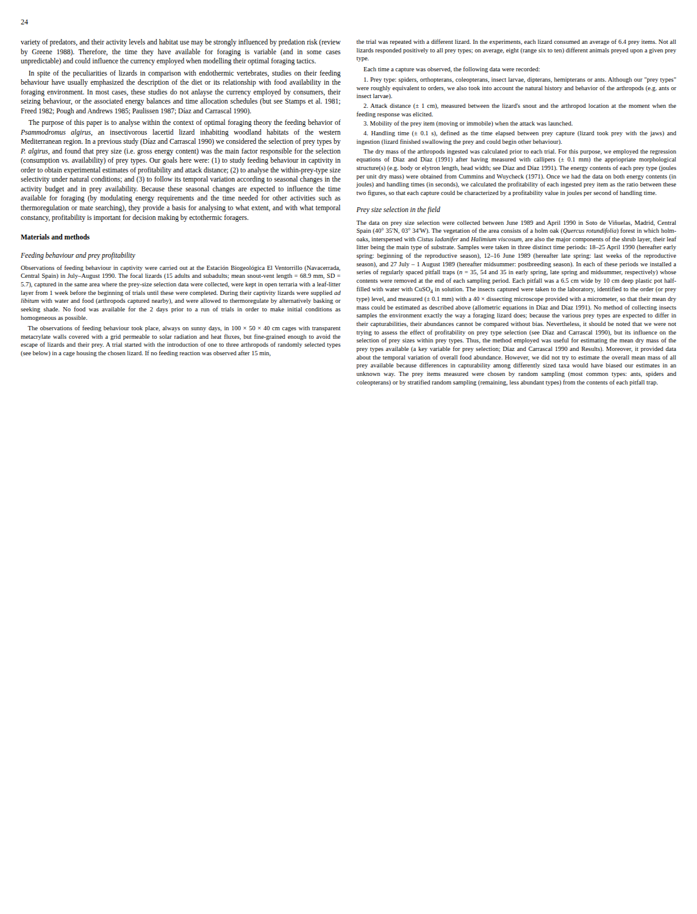24
variety of predators, and their activity levels and habitat use may be strongly influenced by predation risk (review by Greene 1988). Therefore, the time they have available for foraging is variable (and in some cases unpredictable) and could influence the currency employed when modelling their optimal foraging tactics.
In spite of the peculiarities of lizards in comparison with endothermic vertebrates, studies on their feeding behaviour have usually emphasized the description of the diet or its relationship with food availability in the foraging environment. In most cases, these studies do not anlayse the currency employed by consumers, their seizing behaviour, or the associated energy balances and time allocation schedules (but see Stamps et al. 1981; Freed 1982; Pough and Andrews 1985; Paulissen 1987; Díaz and Carrascal 1990).
The purpose of this paper is to analyse within the context of optimal foraging theory the feeding behavior of Psammodromus algirus, an insectivorous lacertid lizard inhabiting woodland habitats of the western Mediterranean region. In a previous study (Díaz and Carrascal 1990) we considered the selection of prey types by P. algirus, and found that prey size (i.e. gross energy content) was the main factor responsible for the selection (consumption vs. availability) of prey types. Our goals here were: (1) to study feeding behaviour in captivity in order to obtain experimental estimates of profitability and attack distance; (2) to analyse the within-prey-type size selectivity under natural conditions; and (3) to follow its temporal variation according to seasonal changes in the activity budget and in prey availability. Because these seasonal changes are expected to influence the time available for foraging (by modulating energy requirements and the time needed for other activities such as thermoregulation or mate searching), they provide a basis for analysing to what extent, and with what temporal constancy, profitability is important for decision making by ectothermic foragers.
Materials and methods
Feeding behaviour and prey profitability
Observations of feeding behaviour in captivity were carried out at the Estación Biogeológica El Ventorrillo (Navacerrada, Central Spain) in July–August 1990. The focal lizards (15 adults and subadults; mean snout-vent length = 68.9 mm, SD = 5.7), captured in the same area where the prey-size selection data were collected, were kept in open terraria with a leaf-litter layer from 1 week before the beginning of trials until these were completed. During their captivity lizards were supplied ad libitum with water and food (arthropods captured nearby), and were allowed to thermoregulate by alternatively basking or seeking shade. No food was available for the 2 days prior to a run of trials in order to make initial conditions as homogeneous as possible.
The observations of feeding behaviour took place, always on sunny days, in 100 × 50 × 40 cm cages with transparent metacrylate walls covered with a grid permeable to solar radiation and heat fluxes, but fine-grained enough to avoid the escape of lizards and their prey. A trial started with the introduction of one to three arthropods of randomly selected types (see below) in a cage housing the chosen lizard. If no feeding reaction was observed after 15 min,
the trial was repeated with a different lizard. In the experiments, each lizard consumed an average of 6.4 prey items. Not all lizards responded positively to all prey types; on average, eight (range six to ten) different animals preyed upon a given prey type.
Each time a capture was observed, the following data were recorded:
1. Prey type: spiders, orthopterans, coleopterans, insect larvae, dipterans, hemipterans or ants. Although our "prey types" were roughly equivalent to orders, we also took into account the natural history and behavior of the arthropods (e.g. ants or insect larvae).
2. Attack distance (± 1 cm), measured between the lizard's snout and the arthropod location at the moment when the feeding response was elicited.
3. Mobility of the prey item (moving or immobile) when the attack was launched.
4. Handling time (± 0.1 s), defined as the time elapsed between prey capture (lizard took prey with the jaws) and ingestion (lizard finished swallowing the prey and could begin other behaviour).
The dry mass of the arthropods ingested was calculated prior to each trial. For this purpose, we employed the regression equations of Díaz and Díaz (1991) after having measured with callipers (± 0.1 mm) the appriopriate morphological structure(s) (e.g. body or elytron length, head width; see Díaz and Díaz 1991). The energy contents of each prey type (joules per unit dry mass) were obtained from Cummins and Wuycheck (1971). Once we had the data on both energy contents (in joules) and handling times (in seconds), we calculated the profitability of each ingested prey item as the ratio between these two figures, so that each capture could be characterized by a profitability value in joules per second of handling time.
Prey size selection in the field
The data on prey size selection were collected between June 1989 and April 1990 in Soto de Viñuelas, Madrid, Central Spain (40° 35′N, 03° 34′W). The vegetation of the area consists of a holm oak (Quercus rotundifolia) forest in which holm-oaks, interspersed with Cistus ladanifer and Halimium viscosum, are also the major components of the shrub layer, their leaf litter being the main type of substrate. Samples were taken in three distinct time periods: 18–25 April 1990 (hereafter early spring: beginning of the reproductive season), 12–16 June 1989 (hereafter late spring: last weeks of the reproductive season), and 27 July – 1 August 1989 (hereafter midsummer: postbreeding season). In each of these periods we installed a series of regularly spaced pitfall traps (n = 35, 54 and 35 in early spring, late spring and midsummer, respectively) whose contents were removed at the end of each sampling period. Each pitfall was a 6.5 cm wide by 10 cm deep plastic pot half-filled with water with CuSO4 in solution. The insects captured were taken to the laboratory, identified to the order (or prey type) level, and measured (± 0.1 mm) with a 40 × dissecting microscope provided with a micrometer, so that their mean dry mass could be estimated as described above (allometric equations in Díaz and Díaz 1991). No method of collecting insects samples the environment exactly the way a foraging lizard does; because the various prey types are expected to differ in their capturabilities, their abundances cannot be compared without bias. Nevertheless, it should be noted that we were not trying to assess the effect of profitability on prey type selection (see Díaz and Carrascal 1990), but its influence on the selection of prey sizes within prey types. Thus, the method employed was useful for estimating the mean dry mass of the prey types available (a key variable for prey selection; Díaz and Carrascal 1990 and Results). Moreover, it provided data about the temporal variation of overall food abundance. However, we did not try to estimate the overall mean mass of all prey available because differences in capturability among differently sized taxa would have biased our estimates in an unknown way. The prey items measured were chosen by random sampling (most common types: ants, spiders and coleopterans) or by stratified random sampling (remaining, less abundant types) from the contents of each pitfall trap.